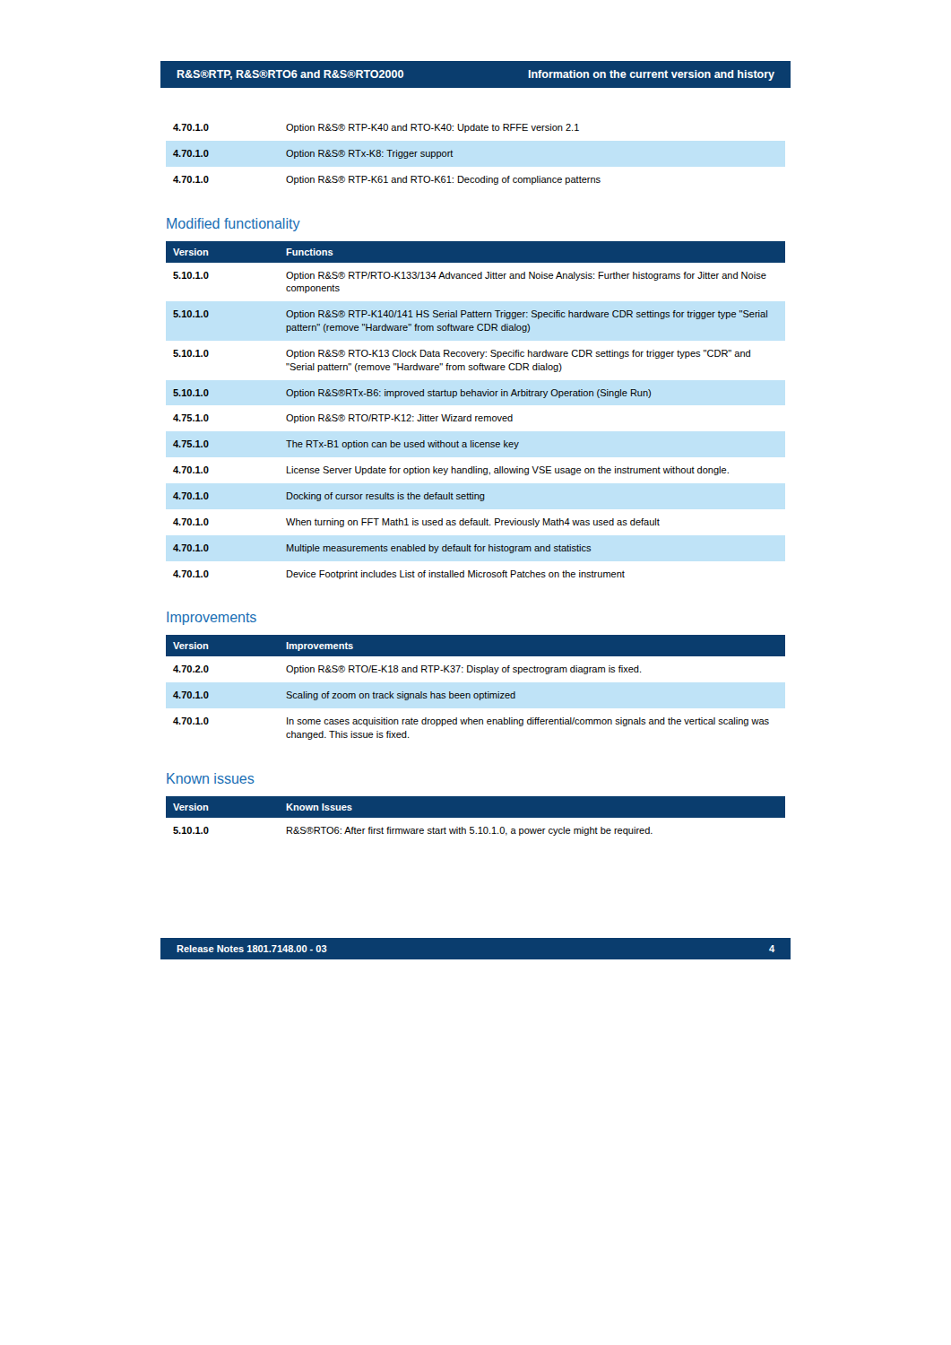R&S®RTP, R&S®RTO6 and R&S®RTO2000
Information on the current version and history
| 4.70.1.0 | Option R&S® RTP-K40 and RTO-K40: Update to RFFE version 2.1 |
| 4.70.1.0 | Option R&S® RTx-K8: Trigger support |
| 4.70.1.0 | Option R&S® RTP-K61 and RTO-K61: Decoding of compliance patterns |
Modified functionality
| Version | Functions |
| --- | --- |
| 5.10.1.0 | Option R&S® RTP/RTO-K133/134 Advanced Jitter and Noise Analysis: Further histograms for Jitter and Noise components |
| 5.10.1.0 | Option R&S® RTP-K140/141 HS Serial Pattern Trigger: Specific hardware CDR settings for trigger type "Serial pattern" (remove "Hardware" from software CDR dialog) |
| 5.10.1.0 | Option R&S® RTO-K13 Clock Data Recovery: Specific hardware CDR settings for trigger types "CDR" and "Serial pattern" (remove "Hardware" from software CDR dialog) |
| 5.10.1.0 | Option R&S®RTx-B6: improved startup behavior in Arbitrary Operation (Single Run) |
| 4.75.1.0 | Option R&S® RTO/RTP-K12: Jitter Wizard removed |
| 4.75.1.0 | The RTx-B1 option can be used without a license key |
| 4.70.1.0 | License Server Update for option key handling, allowing VSE usage on the instrument without dongle. |
| 4.70.1.0 | Docking of cursor results is the default setting |
| 4.70.1.0 | When turning on FFT Math1 is used as default. Previously Math4 was used as default |
| 4.70.1.0 | Multiple measurements enabled by default for histogram and statistics |
| 4.70.1.0 | Device Footprint includes List of installed Microsoft Patches on the instrument |
Improvements
| Version | Improvements |
| --- | --- |
| 4.70.2.0 | Option R&S® RTO/E-K18 and RTP-K37: Display of spectrogram diagram is fixed. |
| 4.70.1.0 | Scaling of zoom on track signals has been optimized |
| 4.70.1.0 | In some cases acquisition rate dropped when enabling differential/common signals and the vertical scaling was changed. This issue is fixed. |
Known issues
| Version | Known Issues |
| --- | --- |
| 5.10.1.0 | R&S®RTO6: After first firmware start with 5.10.1.0, a power cycle might be required. |
Release Notes 1801.7148.00 - 03
4